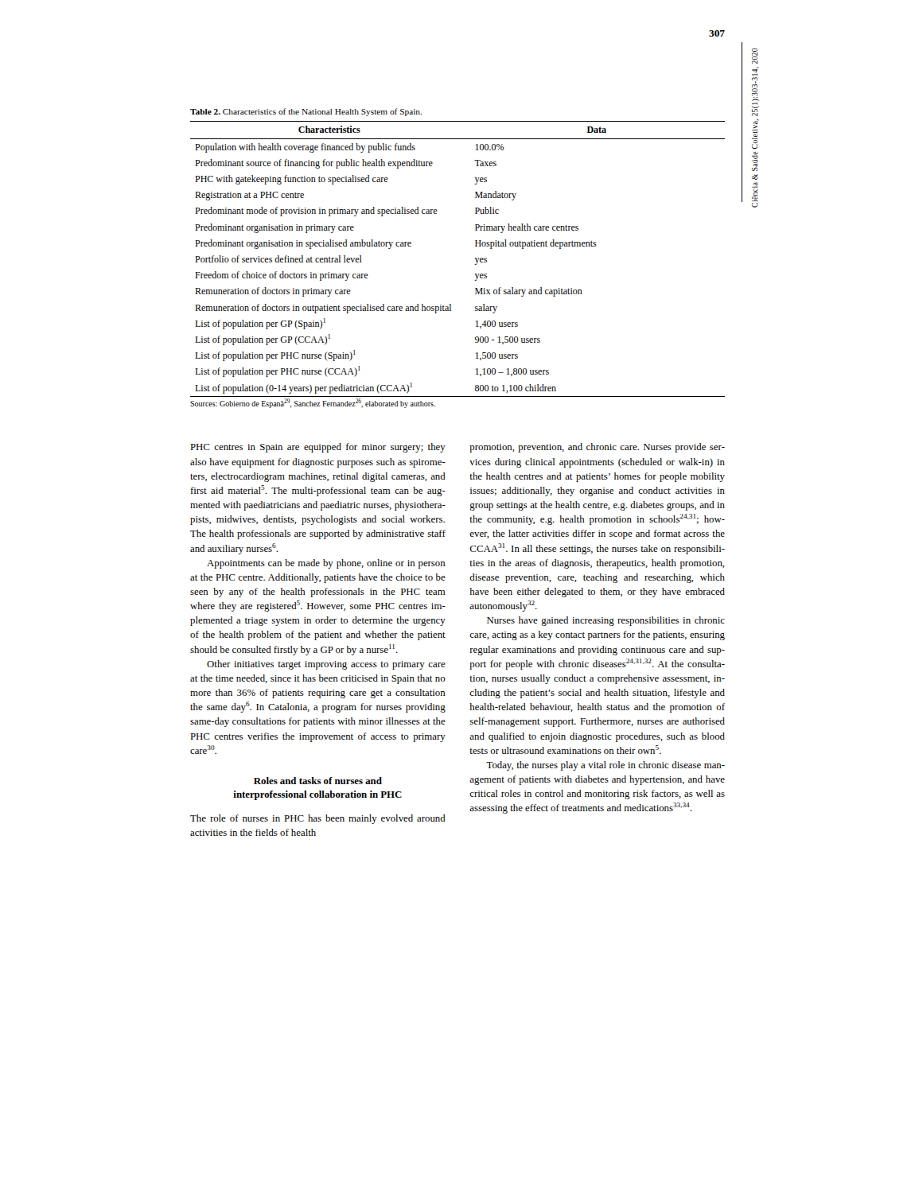307
Ciência & Saúde Coletiva, 25(1):303-314, 2020
Table 2. Characteristics of the National Health System of Spain.
| Characteristics | Data |
| --- | --- |
| Population with health coverage financed by public funds | 100.0% |
| Predominant source of financing for public health expenditure | Taxes |
| PHC with gatekeeping function to specialised care | yes |
| Registration at a PHC centre | Mandatory |
| Predominant mode of provision in primary and specialised care | Public |
| Predominant organisation in primary care | Primary health care centres |
| Predominant organisation in specialised ambulatory care | Hospital outpatient departments |
| Portfolio of services defined at central level | yes |
| Freedom of choice of doctors in primary care | yes |
| Remuneration of doctors in primary care | Mix of salary and capitation |
| Remuneration of doctors in outpatient specialised care and hospital | salary |
| List of population per GP (Spain) 1 | 1,400 users |
| List of population per GP (CCAA) 1 | 900 - 1,500 users |
| List of population per PHC nurse (Spain) 1 | 1,500 users |
| List of population per PHC nurse (CCAA) 1 | 1,100 – 1,800 users |
| List of population (0-14 years) per pediatrician (CCAA) 1 | 800 to 1,100 children |
Sources: Gobierno de Espanã29, Sanchez Fernandez26, elaborated by authors.
PHC centres in Spain are equipped for minor surgery; they also have equipment for diagnostic purposes such as spirometers, electrocardiogram machines, retinal digital cameras, and first aid material5. The multi-professional team can be augmented with paediatricians and paediatric nurses, physiotherapists, midwives, dentists, psychologists and social workers. The health professionals are supported by administrative staff and auxiliary nurses6.
Appointments can be made by phone, online or in person at the PHC centre. Additionally, patients have the choice to be seen by any of the health professionals in the PHC team where they are registered5. However, some PHC centres implemented a triage system in order to determine the urgency of the health problem of the patient and whether the patient should be consulted firstly by a GP or by a nurse11.
Other initiatives target improving access to primary care at the time needed, since it has been criticised in Spain that no more than 36% of patients requiring care get a consultation the same day6. In Catalonia, a program for nurses providing same-day consultations for patients with minor illnesses at the PHC centres verifies the improvement of access to primary care30.
Roles and tasks of nurses and
interprofessional collaboration in PHC
The role of nurses in PHC has been mainly evolved around activities in the fields of health
promotion, prevention, and chronic care. Nurses provide services during clinical appointments (scheduled or walk-in) in the health centres and at patients’ homes for people mobility issues; additionally, they organise and conduct activities in group settings at the health centre, e.g. diabetes groups, and in the community, e.g. health promotion in schools24,31; however, the latter activities differ in scope and format across the CCAA31. In all these settings, the nurses take on responsibilities in the areas of diagnosis, therapeutics, health promotion, disease prevention, care, teaching and researching, which have been either delegated to them, or they have embraced autonomously32.
Nurses have gained increasing responsibilities in chronic care, acting as a key contact partners for the patients, ensuring regular examinations and providing continuous care and support for people with chronic diseases24,31,32. At the consultation, nurses usually conduct a comprehensive assessment, including the patient’s social and health situation, lifestyle and health-related behaviour, health status and the promotion of self-management support. Furthermore, nurses are authorised and qualified to enjoin diagnostic procedures, such as blood tests or ultrasound examinations on their own5.
Today, the nurses play a vital role in chronic disease management of patients with diabetes and hypertension, and have critical roles in control and monitoring risk factors, as well as assessing the effect of treatments and medications33,34.